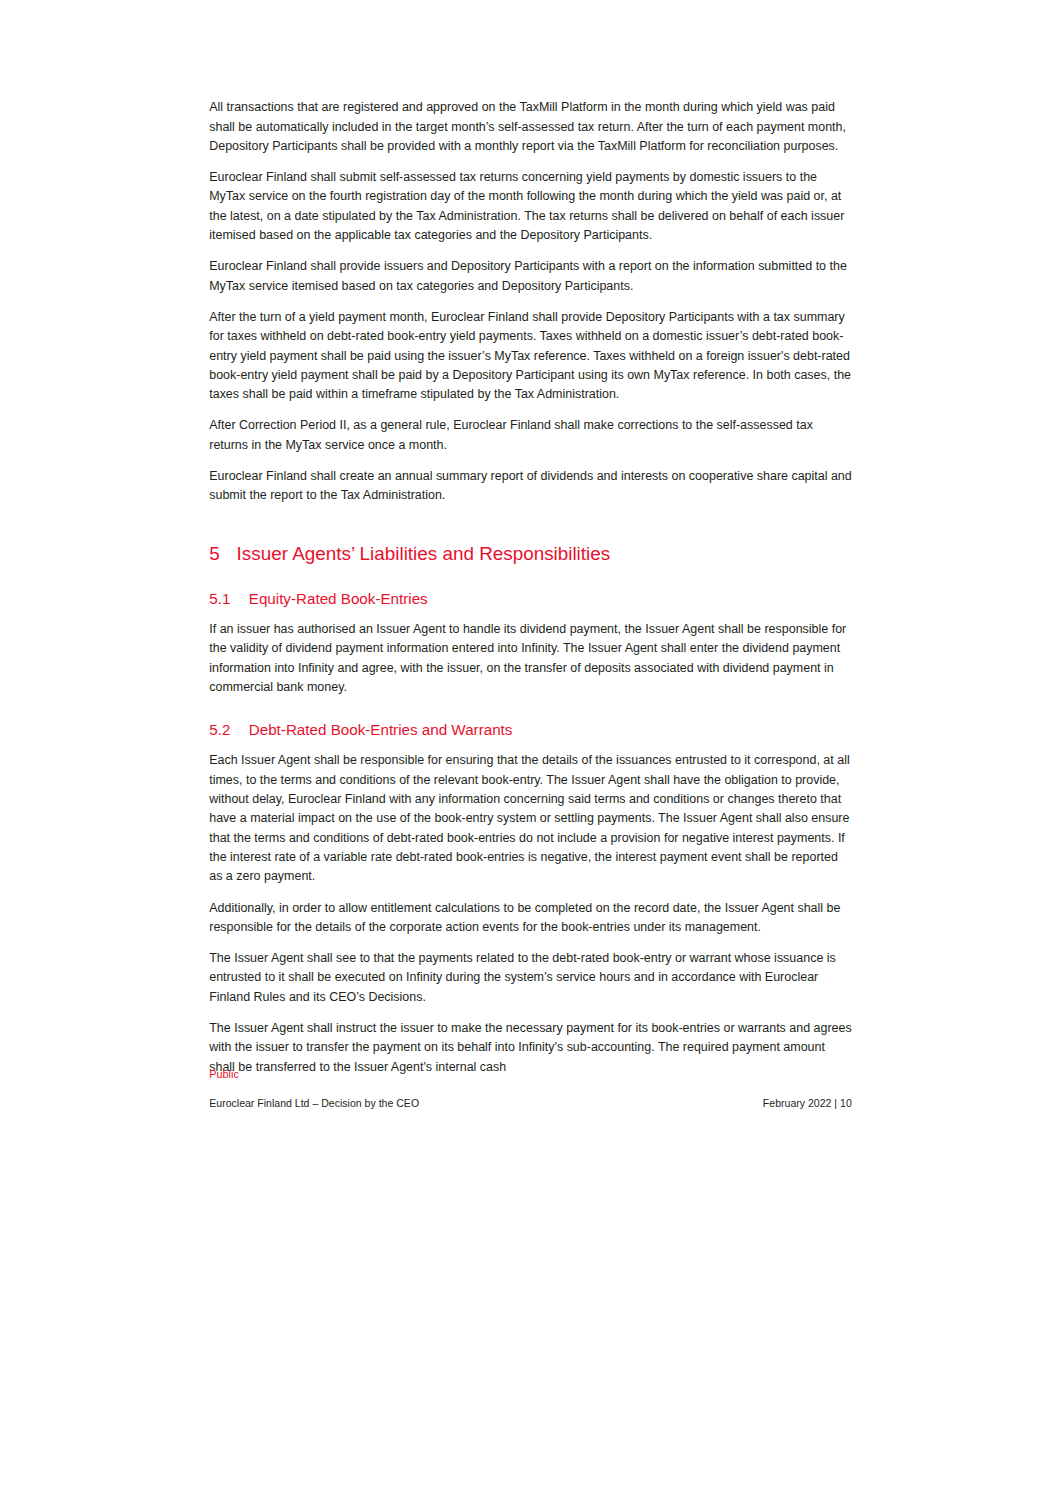All transactions that are registered and approved on the TaxMill Platform in the month during which yield was paid shall be automatically included in the target month’s self-assessed tax return. After the turn of each payment month, Depository Participants shall be provided with a monthly report via the TaxMill Platform for reconciliation purposes.
Euroclear Finland shall submit self-assessed tax returns concerning yield payments by domestic issuers to the MyTax service on the fourth registration day of the month following the month during which the yield was paid or, at the latest, on a date stipulated by the Tax Administration. The tax returns shall be delivered on behalf of each issuer itemised based on the applicable tax categories and the Depository Participants.
Euroclear Finland shall provide issuers and Depository Participants with a report on the information submitted to the MyTax service itemised based on tax categories and Depository Participants.
After the turn of a yield payment month, Euroclear Finland shall provide Depository Participants with a tax summary for taxes withheld on debt-rated book-entry yield payments. Taxes withheld on a domestic issuer’s debt-rated book-entry yield payment shall be paid using the issuer’s MyTax reference. Taxes withheld on a foreign issuer's debt-rated book-entry yield payment shall be paid by a Depository Participant using its own MyTax reference. In both cases, the taxes shall be paid within a timeframe stipulated by the Tax Administration.
After Correction Period II, as a general rule, Euroclear Finland shall make corrections to the self-assessed tax returns in the MyTax service once a month.
Euroclear Finland shall create an annual summary report of dividends and interests on cooperative share capital and submit the report to the Tax Administration.
5 Issuer Agents’ Liabilities and Responsibilities
5.1 Equity-Rated Book-Entries
If an issuer has authorised an Issuer Agent to handle its dividend payment, the Issuer Agent shall be responsible for the validity of dividend payment information entered into Infinity. The Issuer Agent shall enter the dividend payment information into Infinity and agree, with the issuer, on the transfer of deposits associated with dividend payment in commercial bank money.
5.2 Debt-Rated Book-Entries and Warrants
Each Issuer Agent shall be responsible for ensuring that the details of the issuances entrusted to it correspond, at all times, to the terms and conditions of the relevant book-entry. The Issuer Agent shall have the obligation to provide, without delay, Euroclear Finland with any information concerning said terms and conditions or changes thereto that have a material impact on the use of the book-entry system or settling payments. The Issuer Agent shall also ensure that the terms and conditions of debt-rated book-entries do not include a provision for negative interest payments. If the interest rate of a variable rate debt-rated book-entries is negative, the interest payment event shall be reported as a zero payment.
Additionally, in order to allow entitlement calculations to be completed on the record date, the Issuer Agent shall be responsible for the details of the corporate action events for the book-entries under its management.
The Issuer Agent shall see to that the payments related to the debt-rated book-entry or warrant whose issuance is entrusted to it shall be executed on Infinity during the system’s service hours and in accordance with Euroclear Finland Rules and its CEO’s Decisions.
The Issuer Agent shall instruct the issuer to make the necessary payment for its book-entries or warrants and agrees with the issuer to transfer the payment on its behalf into Infinity’s sub-accounting. The required payment amount shall be transferred to the Issuer Agent's internal cash
Public
Euroclear Finland Ltd – Decision by the CEO February 2022 | 10